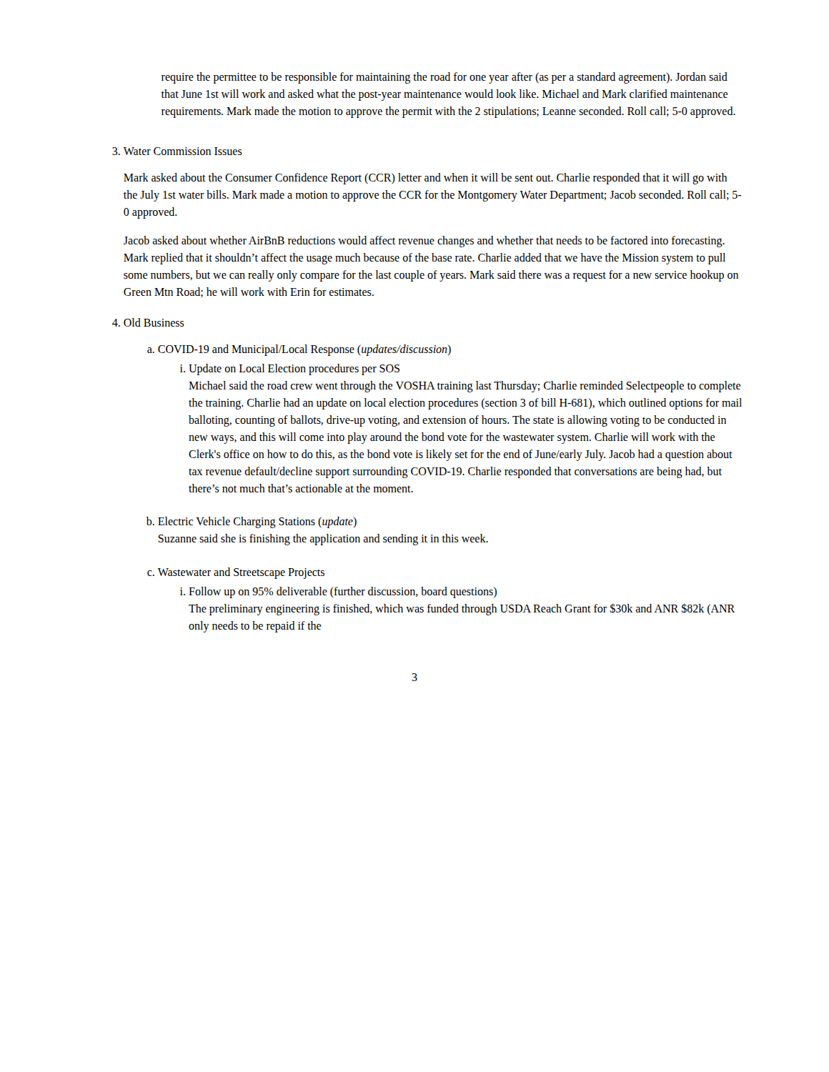require the permittee to be responsible for maintaining the road for one year after (as per a standard agreement). Jordan said that June 1st will work and asked what the post-year maintenance would look like. Michael and Mark clarified maintenance requirements. Mark made the motion to approve the permit with the 2 stipulations; Leanne seconded. Roll call; 5-0 approved.
Water Commission Issues
Mark asked about the Consumer Confidence Report (CCR) letter and when it will be sent out. Charlie responded that it will go with the July 1st water bills. Mark made a motion to approve the CCR for the Montgomery Water Department; Jacob seconded. Roll call; 5-0 approved.
Jacob asked about whether AirBnB reductions would affect revenue changes and whether that needs to be factored into forecasting. Mark replied that it shouldn’t affect the usage much because of the base rate. Charlie added that we have the Mission system to pull some numbers, but we can really only compare for the last couple of years. Mark said there was a request for a new service hookup on Green Mtn Road; he will work with Erin for estimates.
Old Business
COVID-19 and Municipal/Local Response (updates/discussion)
Update on Local Election procedures per SOS
Michael said the road crew went through the VOSHA training last Thursday; Charlie reminded Selectpeople to complete the training. Charlie had an update on local election procedures (section 3 of bill H-681), which outlined options for mail balloting, counting of ballots, drive-up voting, and extension of hours. The state is allowing voting to be conducted in new ways, and this will come into play around the bond vote for the wastewater system. Charlie will work with the Clerk's office on how to do this, as the bond vote is likely set for the end of June/early July. Jacob had a question about tax revenue default/decline support surrounding COVID-19. Charlie responded that conversations are being had, but there’s not much that’s actionable at the moment.
Electric Vehicle Charging Stations (update)
Suzanne said she is finishing the application and sending it in this week.
Wastewater and Streetscape Projects
Follow up on 95% deliverable (further discussion, board questions)
The preliminary engineering is finished, which was funded through USDA Reach Grant for $30k and ANR $82k (ANR only needs to be repaid if the
3